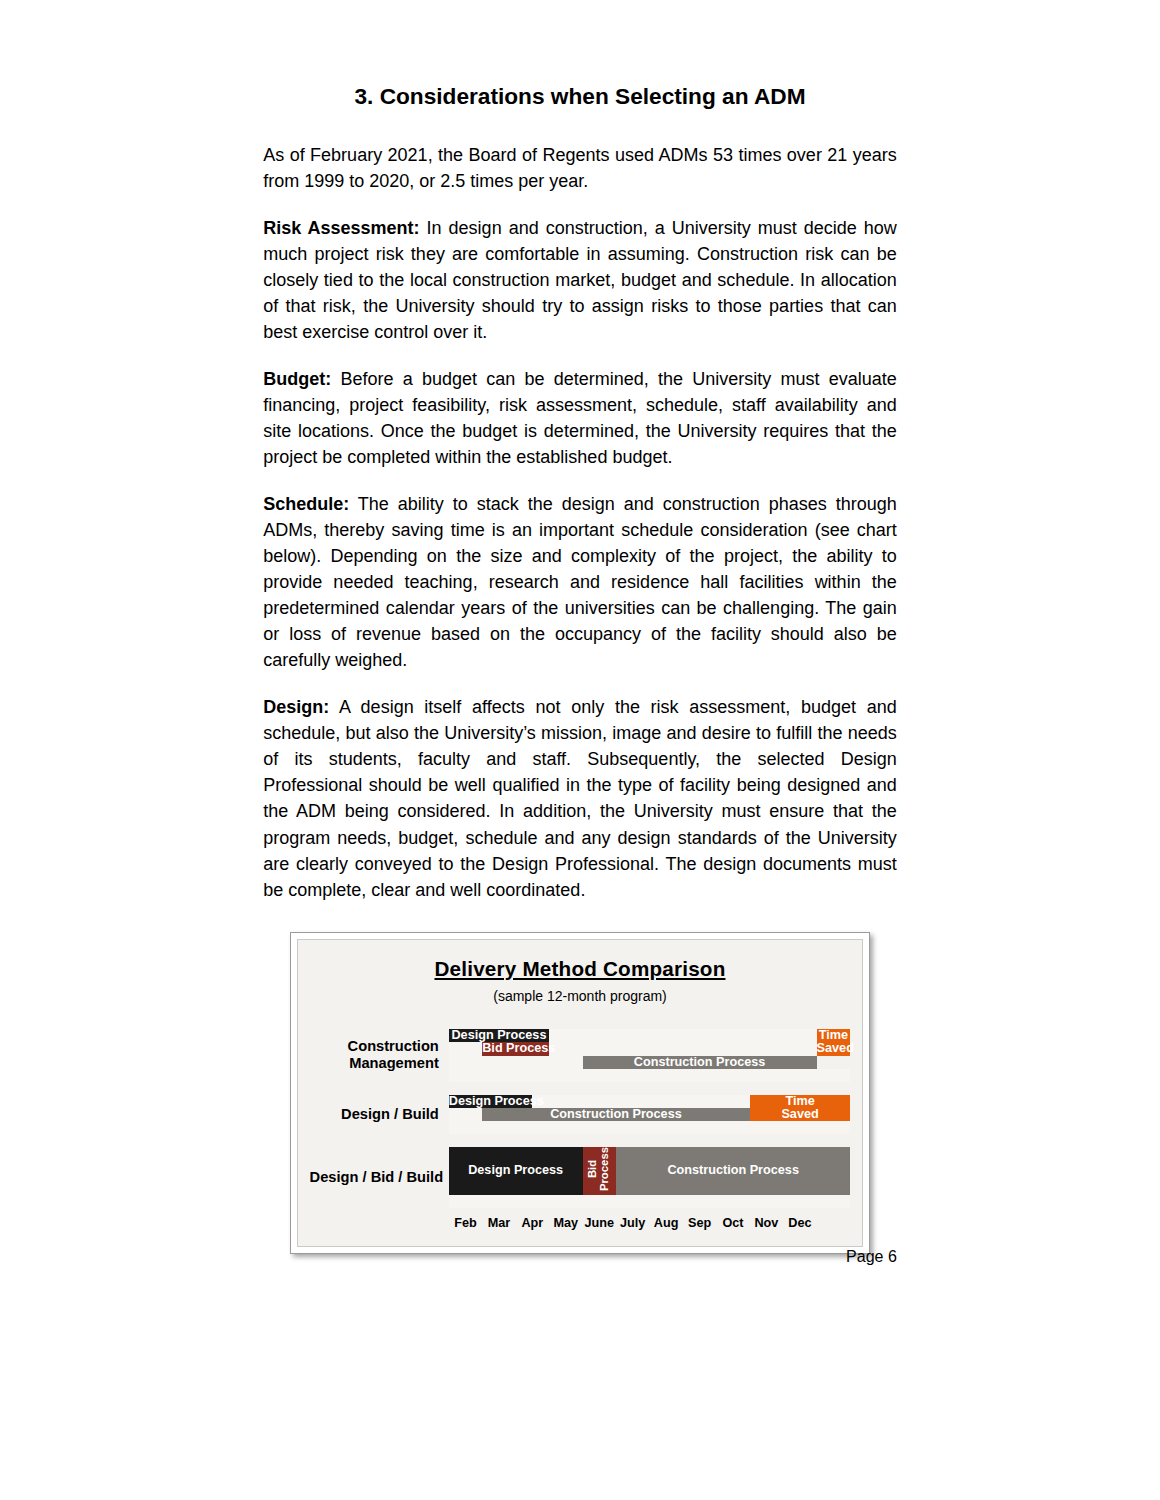3. Considerations when Selecting an ADM
As of February 2021, the Board of Regents used ADMs 53 times over 21 years from 1999 to 2020, or 2.5 times per year.
Risk Assessment: In design and construction, a University must decide how much project risk they are comfortable in assuming. Construction risk can be closely tied to the local construction market, budget and schedule. In allocation of that risk, the University should try to assign risks to those parties that can best exercise control over it.
Budget: Before a budget can be determined, the University must evaluate financing, project feasibility, risk assessment, schedule, staff availability and site locations. Once the budget is determined, the University requires that the project be completed within the established budget.
Schedule: The ability to stack the design and construction phases through ADMs, thereby saving time is an important schedule consideration (see chart below). Depending on the size and complexity of the project, the ability to provide needed teaching, research and residence hall facilities within the predetermined calendar years of the universities can be challenging. The gain or loss of revenue based on the occupancy of the facility should also be carefully weighed.
Design: A design itself affects not only the risk assessment, budget and schedule, but also the University’s mission, image and desire to fulfill the needs of its students, faculty and staff. Subsequently, the selected Design Professional should be well qualified in the type of facility being designed and the ADM being considered. In addition, the University must ensure that the program needs, budget, schedule and any design standards of the University are clearly conveyed to the Design Professional. The design documents must be complete, clear and well coordinated.
Delivery Method Comparison
(sample 12-month program)
| Construction Management | Design Process | | | | | | | | | Time Saved |
| | Bid Process | | | | | | | | |
| | | | | Construction Process |
| Design / Build | Design Process | | | | | | | | Time Saved |
| | Construction Process |
| Design / Bid / Build | Design Process | Bid Process | Construction Process |
| | Feb | Mar | Apr | May | June | July | Aug | Sep | Oct | Nov | Dec | |
Page 6